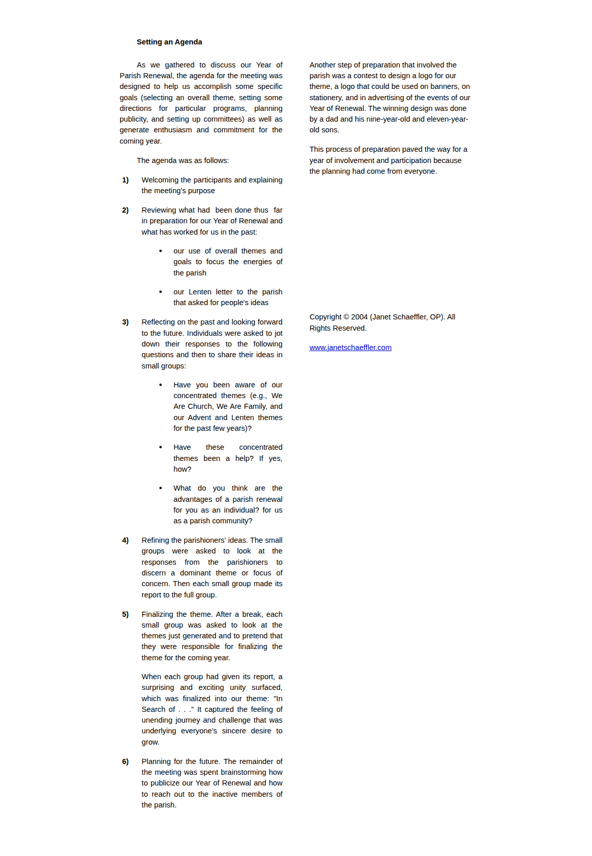Setting an Agenda
As we gathered to discuss our Year of Parish Renewal, the agenda for the meeting was designed to help us accomplish some specific goals (selecting an overall theme, setting some directions for particular programs, planning publicity, and setting up committees) as well as generate enthusiasm and commitment for the coming year.
The agenda was as follows:
Welcoming the participants and explaining the meeting's purpose
Reviewing what had been done thus far in preparation for our Year of Renewal and what has worked for us in the past:
our use of overall themes and goals to focus the energies of the parish
our Lenten letter to the parish that asked for people's ideas
Reflecting on the past and looking forward to the future. Individuals were asked to jot down their responses to the following questions and then to share their ideas in small groups:
Have you been aware of our concentrated themes (e.g., We Are Church, We Are Family, and our Advent and Lenten themes for the past few years)?
Have these concentrated themes been a help? If yes, how?
What do you think are the advantages of a parish renewal for you as an individual? for us as a parish community?
Refining the parishioners' ideas. The small groups were asked to look at the responses from the parishioners to discern a dominant theme or focus of concern. Then each small group made its report to the full group.
Finalizing the theme. After a break, each small group was asked to look at the themes just generated and to pretend that they were responsible for finalizing the theme for the coming year.
When each group had given its report, a surprising and exciting unity surfaced, which was finalized into our theme: "In Search of . . ." It captured the feeling of unending journey and challenge that was underlying everyone's sincere desire to grow.
Planning for the future. The remainder of the meeting was spent brainstorming how to publicize our Year of Renewal and how to reach out to the inactive members of the parish.
Another step of preparation that involved the parish was a contest to design a logo for our theme, a logo that could be used on banners, on stationery, and in advertising of the events of our Year of Renewal. The winning design was done by a dad and his nine-year-old and eleven-year-old sons.
This process of preparation paved the way for a year of involvement and participation because the planning had come from everyone.
Copyright © 2004 (Janet Schaeffler, OP). All Rights Reserved.
www.janetschaeffler.com